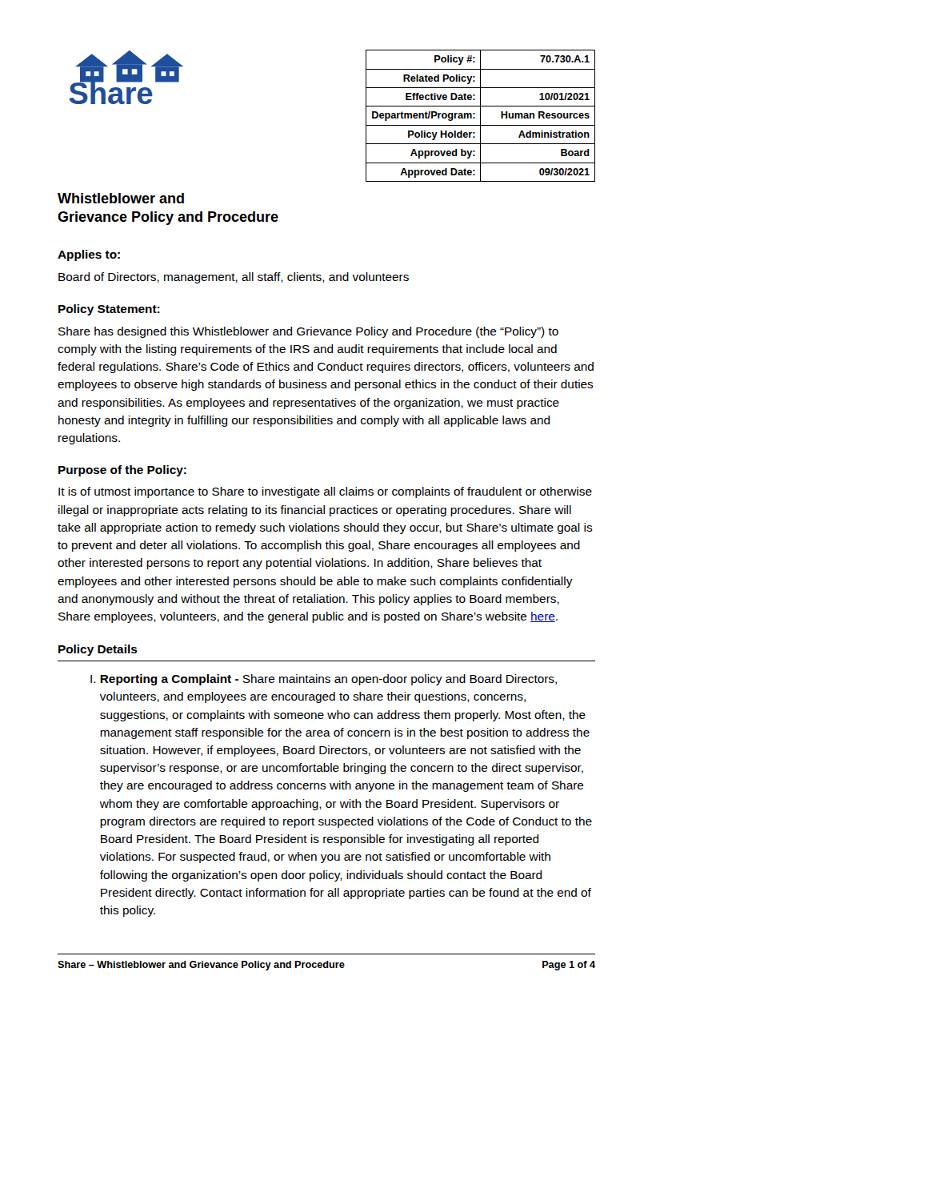Share
| Policy #: | 70.730.A.1 |
| Related Policy: | |
| Effective Date: | 10/01/2021 |
| Department/Program: | Human Resources |
| Policy Holder: | Administration |
| Approved by: | Board |
| Approved Date: | 09/30/2021 |
Whistleblower and
Grievance Policy and Procedure
Applies to:
Board of Directors, management, all staff, clients, and volunteers
Policy Statement:
Share has designed this Whistleblower and Grievance Policy and Procedure (the “Policy”) to comply with the listing requirements of the IRS and audit requirements that include local and federal regulations. Share’s Code of Ethics and Conduct requires directors, officers, volunteers and employees to observe high standards of business and personal ethics in the conduct of their duties and responsibilities. As employees and representatives of the organization, we must practice honesty and integrity in fulfilling our responsibilities and comply with all applicable laws and regulations.
Purpose of the Policy:
It is of utmost importance to Share to investigate all claims or complaints of fraudulent or otherwise illegal or inappropriate acts relating to its financial practices or operating procedures. Share will take all appropriate action to remedy such violations should they occur, but Share’s ultimate goal is to prevent and deter all violations. To accomplish this goal, Share encourages all employees and other interested persons to report any potential violations. In addition, Share believes that employees and other interested persons should be able to make such complaints confidentially and anonymously and without the threat of retaliation. This policy applies to Board members, Share employees, volunteers, and the general public and is posted on Share’s website here.
Policy Details
Reporting a Complaint - Share maintains an open-door policy and Board Directors, volunteers, and employees are encouraged to share their questions, concerns, suggestions, or complaints with someone who can address them properly. Most often, the management staff responsible for the area of concern is in the best position to address the situation. However, if employees, Board Directors, or volunteers are not satisfied with the supervisor’s response, or are uncomfortable bringing the concern to the direct supervisor, they are encouraged to address concerns with anyone in the management team of Share whom they are comfortable approaching, or with the Board President. Supervisors or program directors are required to report suspected violations of the Code of Conduct to the Board President. The Board President is responsible for investigating all reported violations. For suspected fraud, or when you are not satisfied or uncomfortable with following the organization’s open door policy, individuals should contact the Board President directly. Contact information for all appropriate parties can be found at the end of this policy.
Share – Whistleblower and Grievance Policy and Procedure Page 1 of 4